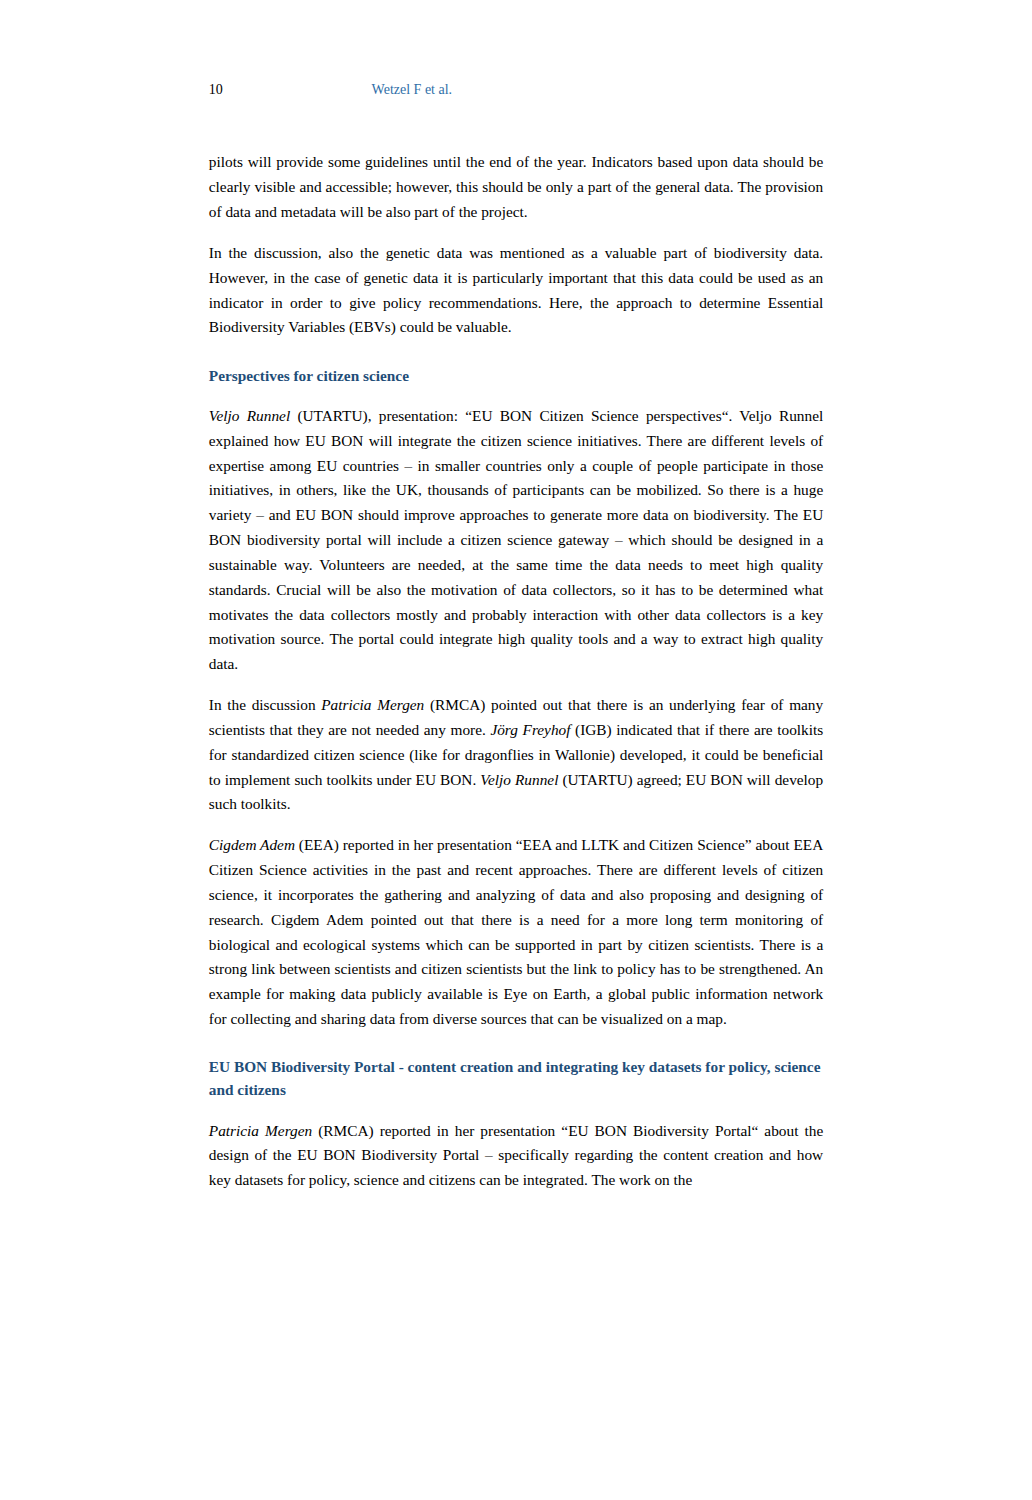10 Wetzel F et al.
pilots will provide some guidelines until the end of the year. Indicators based upon data should be clearly visible and accessible; however, this should be only a part of the general data. The provision of data and metadata will be also part of the project.
In the discussion, also the genetic data was mentioned as a valuable part of biodiversity data. However, in the case of genetic data it is particularly important that this data could be used as an indicator in order to give policy recommendations. Here, the approach to determine Essential Biodiversity Variables (EBVs) could be valuable.
Perspectives for citizen science
Veljo Runnel (UTARTU), presentation: “EU BON Citizen Science perspectives“. Veljo Runnel explained how EU BON will integrate the citizen science initiatives. There are different levels of expertise among EU countries – in smaller countries only a couple of people participate in those initiatives, in others, like the UK, thousands of participants can be mobilized. So there is a huge variety – and EU BON should improve approaches to generate more data on biodiversity. The EU BON biodiversity portal will include a citizen science gateway – which should be designed in a sustainable way. Volunteers are needed, at the same time the data needs to meet high quality standards. Crucial will be also the motivation of data collectors, so it has to be determined what motivates the data collectors mostly and probably interaction with other data collectors is a key motivation source. The portal could integrate high quality tools and a way to extract high quality data.
In the discussion Patricia Mergen (RMCA) pointed out that there is an underlying fear of many scientists that they are not needed any more. Jörg Freyhof (IGB) indicated that if there are toolkits for standardized citizen science (like for dragonflies in Wallonie) developed, it could be beneficial to implement such toolkits under EU BON. Veljo Runnel (UTARTU) agreed; EU BON will develop such toolkits.
Cigdem Adem (EEA) reported in her presentation “EEA and LLTK and Citizen Science” about EEA Citizen Science activities in the past and recent approaches. There are different levels of citizen science, it incorporates the gathering and analyzing of data and also proposing and designing of research. Cigdem Adem pointed out that there is a need for a more long term monitoring of biological and ecological systems which can be supported in part by citizen scientists. There is a strong link between scientists and citizen scientists but the link to policy has to be strengthened. An example for making data publicly available is Eye on Earth, a global public information network for collecting and sharing data from diverse sources that can be visualized on a map.
EU BON Biodiversity Portal - content creation and integrating key datasets for policy, science and citizens
Patricia Mergen (RMCA) reported in her presentation “EU BON Biodiversity Portal“ about the design of the EU BON Biodiversity Portal – specifically regarding the content creation and how key datasets for policy, science and citizens can be integrated. The work on the